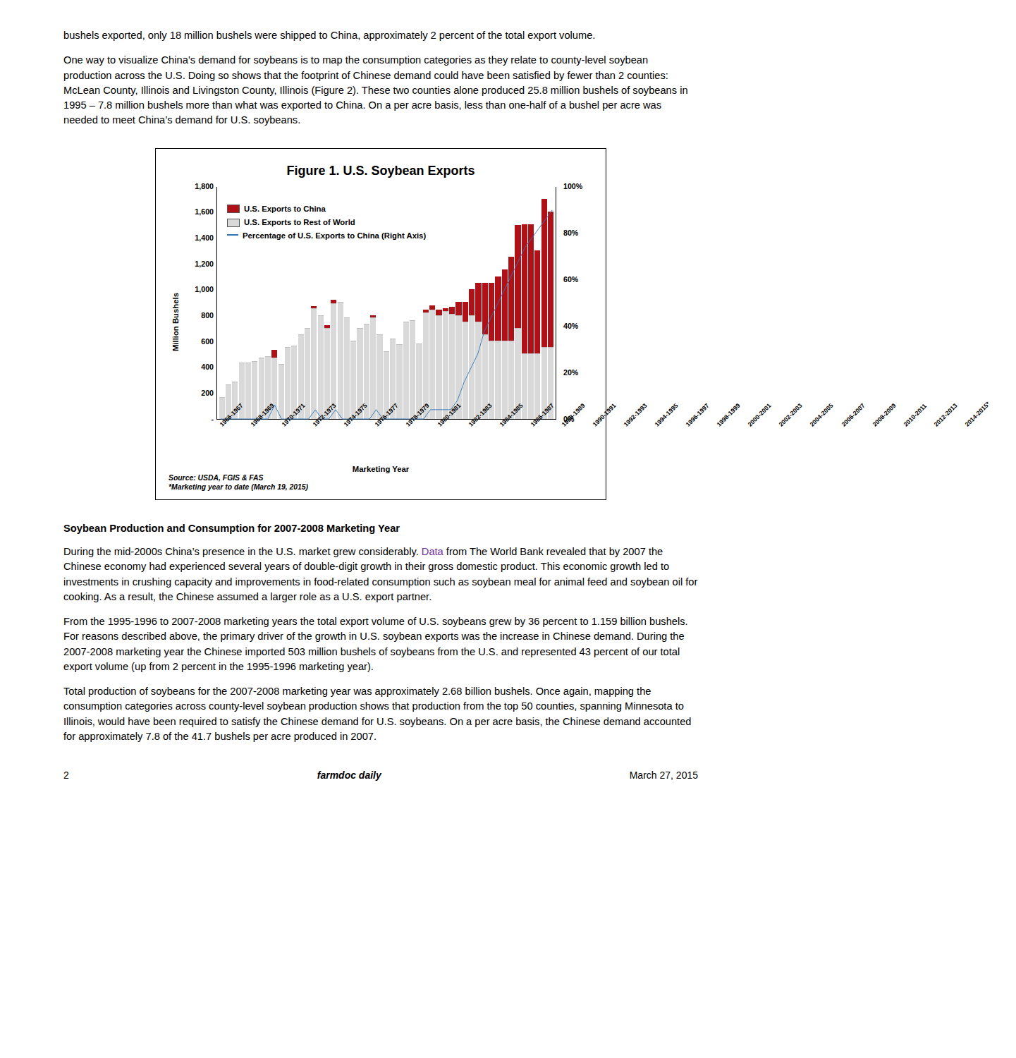bushels exported, only 18 million bushels were shipped to China, approximately 2 percent of the total export volume.
One way to visualize China’s demand for soybeans is to map the consumption categories as they relate to county-level soybean production across the U.S. Doing so shows that the footprint of Chinese demand could have been satisfied by fewer than 2 counties: McLean County, Illinois and Livingston County, Illinois (Figure 2). These two counties alone produced 25.8 million bushels of soybeans in 1995 – 7.8 million bushels more than what was exported to China. On a per acre basis, less than one-half of a bushel per acre was needed to meet China’s demand for U.S. soybeans.
Figure 1. U.S. Soybean Exports
Million Bushels
1,800 1,600 1,400 1,200 1,000 800 600 400 200 -
100% 80% 60% 40% 20% 0%
U.S. Exports to China
U.S. Exports to Rest of World
Percentage of U.S. Exports to China (Right Axis)
1966-1967 1968-1969 1970-1971 1972-1973 1974-1975 1976-1977 1978-1979 1980-1981 1982-1983 1984-1985 1986-1987 1988-1989 1990-1991 1992-1993 1994-1995 1996-1997 1998-1999 2000-2001 2002-2003 2004-2005 2006-2007 2008-2009 2010-2011 2012-2013 2014-2015*
Marketing Year
Source: USDA, FGIS & FAS
*Marketing year to date (March 19, 2015)
Soybean Production and Consumption for 2007-2008 Marketing Year
During the mid-2000s China’s presence in the U.S. market grew considerably. Data from The World Bank revealed that by 2007 the Chinese economy had experienced several years of double-digit growth in their gross domestic product. This economic growth led to investments in crushing capacity and improvements in food-related consumption such as soybean meal for animal feed and soybean oil for cooking. As a result, the Chinese assumed a larger role as a U.S. export partner.
From the 1995-1996 to 2007-2008 marketing years the total export volume of U.S. soybeans grew by 36 percent to 1.159 billion bushels. For reasons described above, the primary driver of the growth in U.S. soybean exports was the increase in Chinese demand. During the 2007-2008 marketing year the Chinese imported 503 million bushels of soybeans from the U.S. and represented 43 percent of our total export volume (up from 2 percent in the 1995-1996 marketing year).
Total production of soybeans for the 2007-2008 marketing year was approximately 2.68 billion bushels. Once again, mapping the consumption categories across county-level soybean production shows that production from the top 50 counties, spanning Minnesota to Illinois, would have been required to satisfy the Chinese demand for U.S. soybeans. On a per acre basis, the Chinese demand accounted for approximately 7.8 of the 41.7 bushels per acre produced in 2007.
2
farmdoc daily
March 27, 2015